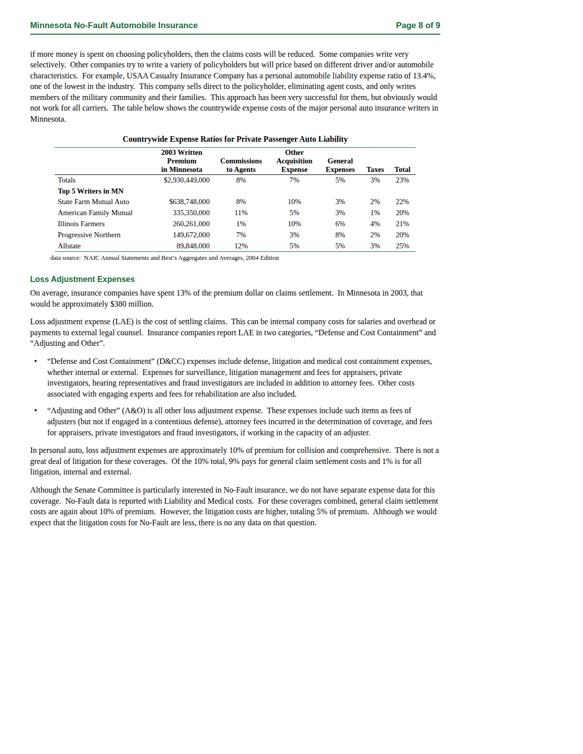Minnesota No-Fault Automobile Insurance Page 8 of 9
if more money is spent on choosing policyholders, then the claims costs will be reduced. Some companies write very selectively. Other companies try to write a variety of policyholders but will price based on different driver and/or automobile characteristics. For example, USAA Casualty Insurance Company has a personal automobile liability expense ratio of 13.4%, one of the lowest in the industry. This company sells direct to the policyholder, eliminating agent costs, and only writes members of the military community and their families. This approach has been very successful for them, but obviously would not work for all carriers. The table below shows the countrywide expense costs of the major personal auto insurance writers in Minnesota.
Countrywide Expense Ratios for Private Passenger Auto Liability
| | 2003 Written Premium in Minnesota | Commissions to Agents | Other Acquisition Expense | General Expenses | Taxes | Total |
| --- | --- | --- | --- | --- | --- | --- |
| Totals | $2,930,449,000 | 8% | 7% | 5% | 3% | 23% |
| Top 5 Writers in MN |
| State Farm Mutual Auto | $638,748,000 | 8% | 10% | 3% | 2% | 22% |
| American Family Mutual | 335,350,000 | 11% | 5% | 3% | 1% | 20% |
| Illinois Farmers | 260,261,000 | 1% | 10% | 6% | 4% | 21% |
| Progressive Northern | 149,672,000 | 7% | 3% | 8% | 2% | 20% |
| Allstate | 89,848,000 | 12% | 5% | 5% | 3% | 25% |
data source: NAIC Annual Statements and Best’s Aggregates and Averages, 2004 Edition
Loss Adjustment Expenses
On average, insurance companies have spent 13% of the premium dollar on claims settlement. In Minnesota in 2003, that would be approximately $380 million.
Loss adjustment expense (LAE) is the cost of settling claims. This can be internal company costs for salaries and overhead or payments to external legal counsel. Insurance companies report LAE in two categories, “Defense and Cost Containment” and “Adjusting and Other”.
“Defense and Cost Containment” (D&CC) expenses include defense, litigation and medical cost containment expenses, whether internal or external. Expenses for surveillance, litigation management and fees for appraisers, private investigators, hearing representatives and fraud investigators are included in addition to attorney fees. Other costs associated with engaging experts and fees for rehabilitation are also included.
“Adjusting and Other” (A&O) is all other loss adjustment expense. These expenses include such items as fees of adjusters (but not if engaged in a contentious defense), attorney fees incurred in the determination of coverage, and fees for appraisers, private investigators and fraud investigators, if working in the capacity of an adjuster.
In personal auto, loss adjustment expenses are approximately 10% of premium for collision and comprehensive. There is not a great deal of litigation for these coverages. Of the 10% total, 9% pays for general claim settlement costs and 1% is for all litigation, internal and external.
Although the Senate Committee is particularly interested in No-Fault insurance, we do not have separate expense data for this coverage. No-Fault data is reported with Liability and Medical costs. For these coverages combined, general claim settlement costs are again about 10% of premium. However, the litigation costs are higher, totaling 5% of premium. Although we would expect that the litigation costs for No-Fault are less, there is no any data on that question.